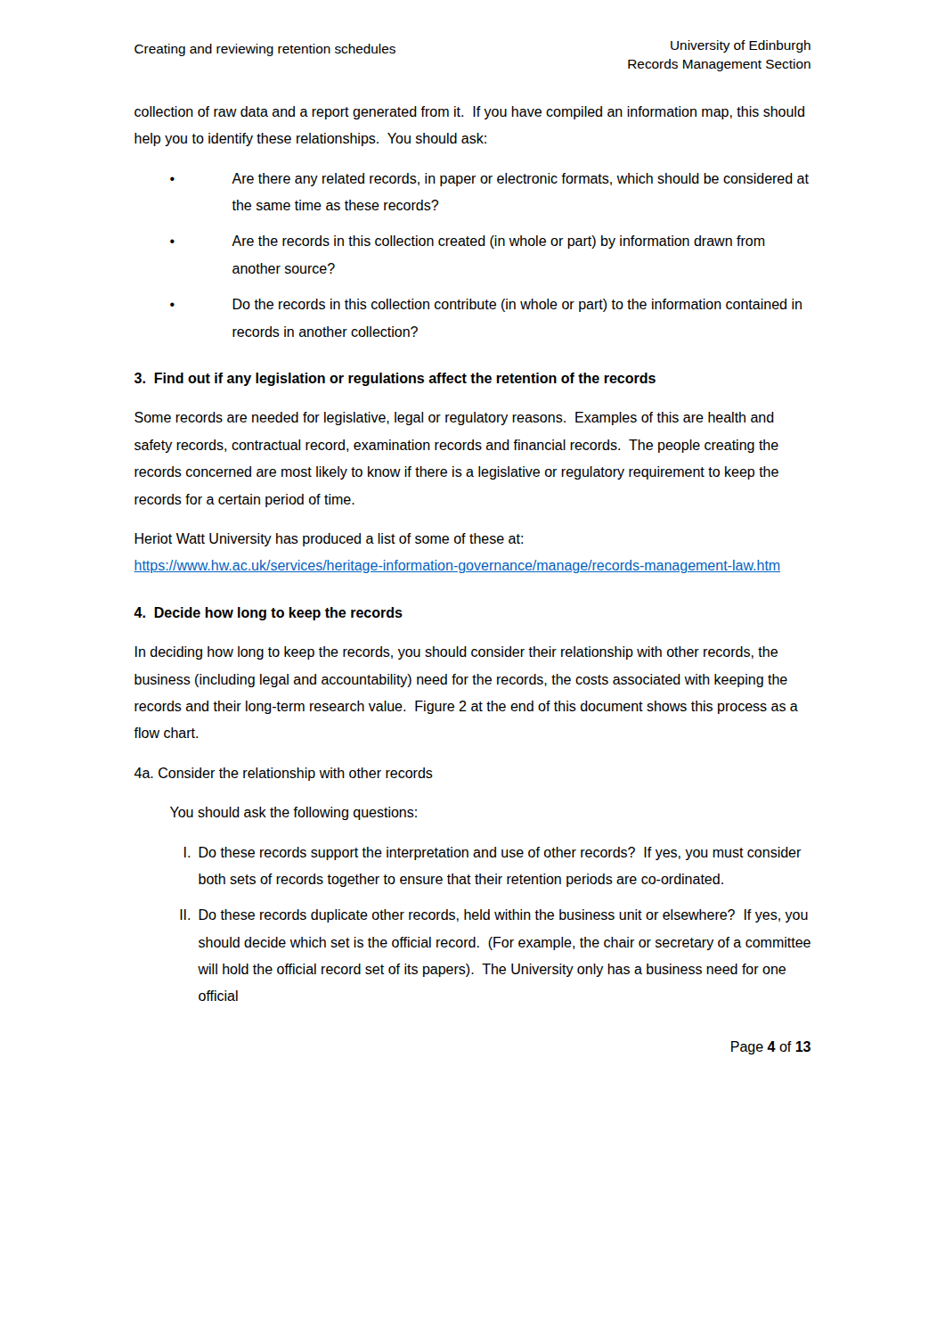Creating and reviewing retention schedules
University of Edinburgh
Records Management Section
collection of raw data and a report generated from it. If you have compiled an information map, this should help you to identify these relationships. You should ask:
Are there any related records, in paper or electronic formats, which should be considered at the same time as these records?
Are the records in this collection created (in whole or part) by information drawn from another source?
Do the records in this collection contribute (in whole or part) to the information contained in records in another collection?
3. Find out if any legislation or regulations affect the retention of the records
Some records are needed for legislative, legal or regulatory reasons. Examples of this are health and safety records, contractual record, examination records and financial records. The people creating the records concerned are most likely to know if there is a legislative or regulatory requirement to keep the records for a certain period of time.
Heriot Watt University has produced a list of some of these at:
https://www.hw.ac.uk/services/heritage-information-governance/manage/records-management-law.htm
4. Decide how long to keep the records
In deciding how long to keep the records, you should consider their relationship with other records, the business (including legal and accountability) need for the records, the costs associated with keeping the records and their long-term research value. Figure 2 at the end of this document shows this process as a flow chart.
4a. Consider the relationship with other records
You should ask the following questions:
Do these records support the interpretation and use of other records? If yes, you must consider both sets of records together to ensure that their retention periods are co-ordinated.
Do these records duplicate other records, held within the business unit or elsewhere? If yes, you should decide which set is the official record. (For example, the chair or secretary of a committee will hold the official record set of its papers). The University only has a business need for one official
Page 4 of 13